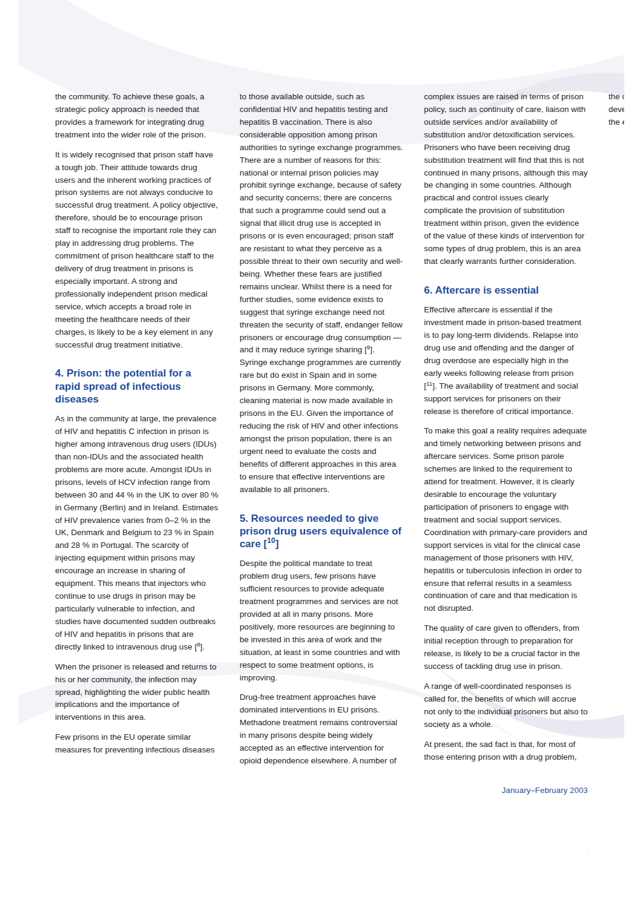the community. To achieve these goals, a strategic policy approach is needed that provides a framework for integrating drug treatment into the wider role of the prison.
It is widely recognised that prison staff have a tough job. Their attitude towards drug users and the inherent working practices of prison systems are not always conducive to successful drug treatment. A policy objective, therefore, should be to encourage prison staff to recognise the important role they can play in addressing drug problems. The commitment of prison healthcare staff to the delivery of drug treatment in prisons is especially important. A strong and professionally independent prison medical service, which accepts a broad role in meeting the healthcare needs of their charges, is likely to be a key element in any successful drug treatment initiative.
4. Prison: the potential for a rapid spread of infectious diseases
As in the community at large, the prevalence of HIV and hepatitis C infection in prison is higher among intravenous drug users (IDUs) than non-IDUs and the associated health problems are more acute. Amongst IDUs in prisons, levels of HCV infection range from between 30 and 44 % in the UK to over 80 % in Germany (Berlin) and in Ireland. Estimates of HIV prevalence varies from 0–2 % in the UK, Denmark and Belgium to 23 % in Spain and 28 % in Portugal. The scarcity of injecting equipment within prisons may encourage an increase in sharing of equipment. This means that injectors who continue to use drugs in prison may be particularly vulnerable to infection, and studies have documented sudden outbreaks of HIV and hepatitis in prisons that are directly linked to intravenous drug use [8].
When the prisoner is released and returns to his or her community, the infection may spread, highlighting the wider public health implications and the importance of interventions in this area.
Few prisons in the EU operate similar measures for preventing infectious diseases to those available outside, such as confidential HIV and hepatitis testing and hepatitis B vaccination. There is also considerable opposition among prison authorities to syringe exchange programmes. There are a number of reasons for this: national or internal prison policies may prohibit syringe exchange, because of safety and security concerns; there are concerns that such a programme could send out a signal that illicit drug use is accepted in prisons or is even encouraged; prison staff are resistant to what they perceive as a possible threat to their own security and well-being. Whether these fears are justified remains unclear. Whilst there is a need for further studies, some evidence exists to suggest that syringe exchange need not threaten the security of staff, endanger fellow prisoners or encourage drug consumption — and it may reduce syringe sharing [9]. Syringe exchange programmes are currently rare but do exist in Spain and in some prisons in Germany. More commonly, cleaning material is now made available in prisons in the EU. Given the importance of reducing the risk of HIV and other infections amongst the prison population, there is an urgent need to evaluate the costs and benefits of different approaches in this area to ensure that effective interventions are available to all prisoners.
5. Resources needed to give prison drug users equivalence of care [10]
Despite the political mandate to treat problem drug users, few prisons have sufficient resources to provide adequate treatment programmes and services are not provided at all in many prisons. More positively, more resources are beginning to be invested in this area of work and the situation, at least in some countries and with respect to some treatment options, is improving.
Drug-free treatment approaches have dominated interventions in EU prisons. Methadone treatment remains controversial in many prisons despite being widely accepted as an effective intervention for opioid dependence elsewhere. A number of complex issues are raised in terms of prison policy, such as continuity of care, liaison with outside services and/or availability of substitution and/or detoxification services. Prisoners who have been receiving drug substitution treatment will find that this is not continued in many prisons, although this may be changing in some countries. Although practical and control issues clearly complicate the provision of substitution treatment within prison, given the evidence of the value of these kinds of intervention for some types of drug problem, this is an area that clearly warrants further consideration.
6. Aftercare is essential
Effective aftercare is essential if the investment made in prison-based treatment is to pay long-term dividends. Relapse into drug use and offending and the danger of drug overdose are especially high in the early weeks following release from prison [11]. The availability of treatment and social support services for prisoners on their release is therefore of critical importance.
To make this goal a reality requires adequate and timely networking between prisons and aftercare services. Some prison parole schemes are linked to the requirement to attend for treatment. However, it is clearly desirable to encourage the voluntary participation of prisoners to engage with treatment and social support services. Coordination with primary-care providers and support services is vital for the clinical case management of those prisoners with HIV, hepatitis or tuberculosis infection in order to ensure that referral results in a seamless continuation of care and that medication is not disrupted.
The quality of care given to offenders, from initial reception through to preparation for release, is likely to be a crucial factor in the success of tackling drug use in prison.
A range of well-coordinated responses is called for, the benefits of which will accrue not only to the individual prisoners but also to society as a whole.
At present, the sad fact is that, for most of those entering prison with a drug problem, the opportunity to benefit from well-developed and coordinated drug services is the exception rather than the rule.
January–February 2003